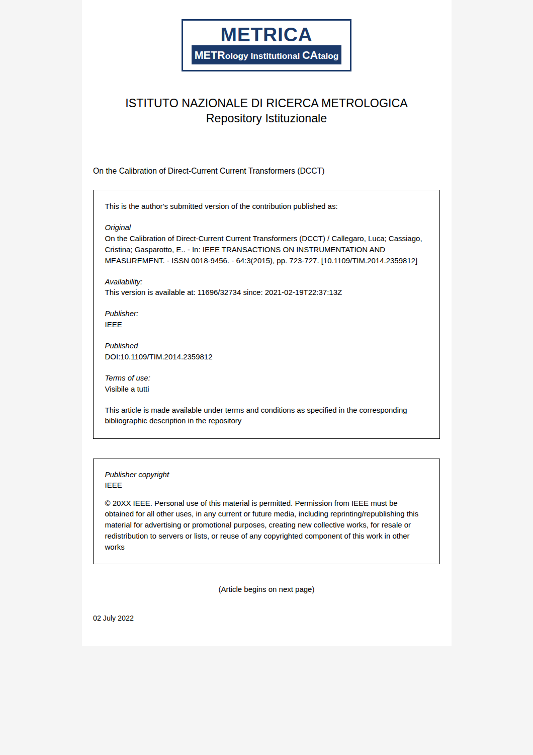METRICA
METRology Institutional CAtalog
ISTITUTO NAZIONALE DI RICERCA METROLOGICA
Repository Istituzionale
On the Calibration of Direct-Current Current Transformers (DCCT)
This is the author's submitted version of the contribution published as:
Original
On the Calibration of Direct-Current Current Transformers (DCCT) / Callegaro, Luca; Cassiago, Cristina; Gasparotto, E.. - In: IEEE TRANSACTIONS ON INSTRUMENTATION AND MEASUREMENT. - ISSN 0018-9456. - 64:3(2015), pp. 723-727. [10.1109/TIM.2014.2359812]
Availability:
This version is available at: 11696/32734 since: 2021-02-19T22:37:13Z
Publisher:
IEEE
Published
DOI:10.1109/TIM.2014.2359812
Terms of use:
Visibile a tutti
This article is made available under terms and conditions as specified in the corresponding bibliographic description in the repository
Publisher copyright
IEEE
© 20XX IEEE. Personal use of this material is permitted. Permission from IEEE must be obtained for all other uses, in any current or future media, including reprinting/republishing this material for advertising or promotional purposes, creating new collective works, for resale or redistribution to servers or lists, or reuse of any copyrighted component of this work in other works
(Article begins on next page)
02 July 2022